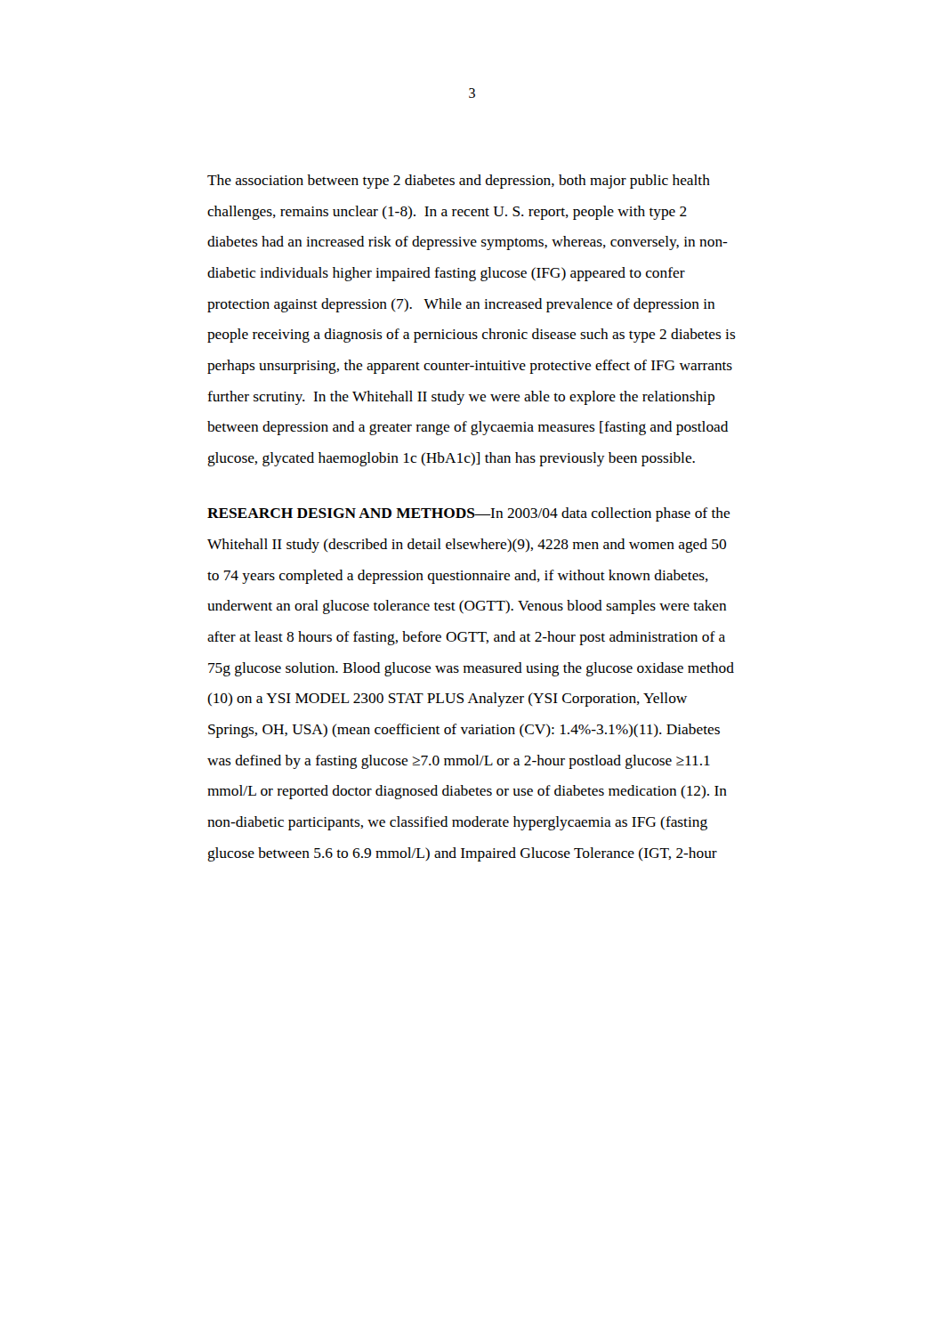3
The association between type 2 diabetes and depression, both major public health challenges, remains unclear (1-8). In a recent U. S. report, people with type 2 diabetes had an increased risk of depressive symptoms, whereas, conversely, in non-diabetic individuals higher impaired fasting glucose (IFG) appeared to confer protection against depression (7). While an increased prevalence of depression in people receiving a diagnosis of a pernicious chronic disease such as type 2 diabetes is perhaps unsurprising, the apparent counter-intuitive protective effect of IFG warrants further scrutiny. In the Whitehall II study we were able to explore the relationship between depression and a greater range of glycaemia measures [fasting and postload glucose, glycated haemoglobin 1c (HbA1c)] than has previously been possible.
RESEARCH DESIGN AND METHODS—In 2003/04 data collection phase of the Whitehall II study (described in detail elsewhere)(9), 4228 men and women aged 50 to 74 years completed a depression questionnaire and, if without known diabetes, underwent an oral glucose tolerance test (OGTT). Venous blood samples were taken after at least 8 hours of fasting, before OGTT, and at 2-hour post administration of a 75g glucose solution. Blood glucose was measured using the glucose oxidase method (10) on a YSI MODEL 2300 STAT PLUS Analyzer (YSI Corporation, Yellow Springs, OH, USA) (mean coefficient of variation (CV): 1.4%-3.1%)(11). Diabetes was defined by a fasting glucose ≥7.0 mmol/L or a 2-hour postload glucose ≥11.1 mmol/L or reported doctor diagnosed diabetes or use of diabetes medication (12). In non-diabetic participants, we classified moderate hyperglycaemia as IFG (fasting glucose between 5.6 to 6.9 mmol/L) and Impaired Glucose Tolerance (IGT, 2-hour